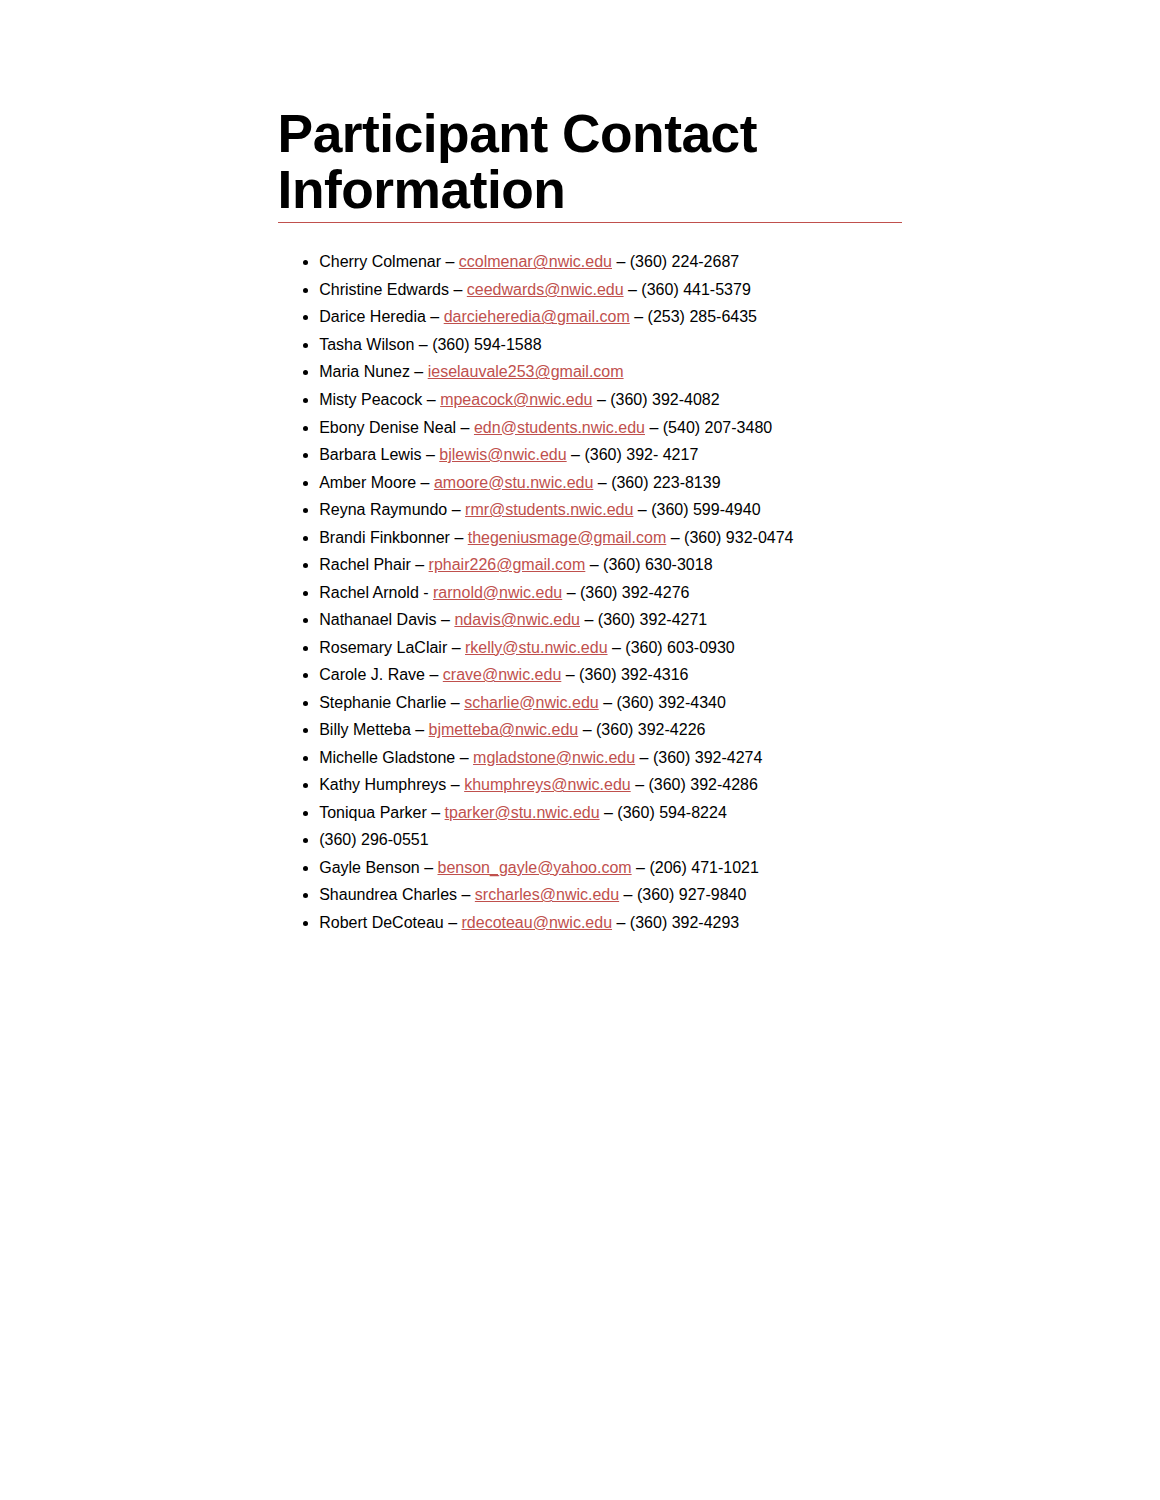Participant Contact Information
Cherry Colmenar – ccolmenar@nwic.edu – (360) 224-2687
Christine Edwards – ceedwards@nwic.edu – (360) 441-5379
Darice Heredia – darcieheredia@gmail.com – (253) 285-6435
Tasha Wilson – (360) 594-1588
Maria Nunez – ieselauvale253@gmail.com
Misty Peacock – mpeacock@nwic.edu – (360) 392-4082
Ebony Denise Neal – edn@students.nwic.edu – (540) 207-3480
Barbara Lewis – bjlewis@nwic.edu – (360) 392- 4217
Amber Moore – amoore@stu.nwic.edu – (360) 223-8139
Reyna Raymundo – rmr@students.nwic.edu – (360) 599-4940
Brandi Finkbonner – thegeniusmage@gmail.com – (360) 932-0474
Rachel Phair – rphair226@gmail.com – (360) 630-3018
Rachel Arnold - rarnold@nwic.edu – (360) 392-4276
Nathanael Davis – ndavis@nwic.edu – (360) 392-4271
Rosemary LaClair – rkelly@stu.nwic.edu – (360) 603-0930
Carole J. Rave – crave@nwic.edu – (360) 392-4316
Stephanie Charlie – scharlie@nwic.edu – (360) 392-4340
Billy Metteba – bjmetteba@nwic.edu – (360) 392-4226
Michelle Gladstone – mgladstone@nwic.edu – (360) 392-4274
Kathy Humphreys – khumphreys@nwic.edu – (360) 392-4286
Toniqua Parker – tparker@stu.nwic.edu – (360) 594-8224
(360) 296-0551
Gayle Benson – benson_gayle@yahoo.com – (206) 471-1021
Shaundrea Charles – srcharles@nwic.edu – (360) 927-9840
Robert DeCoteau – rdecoteau@nwic.edu – (360) 392-4293